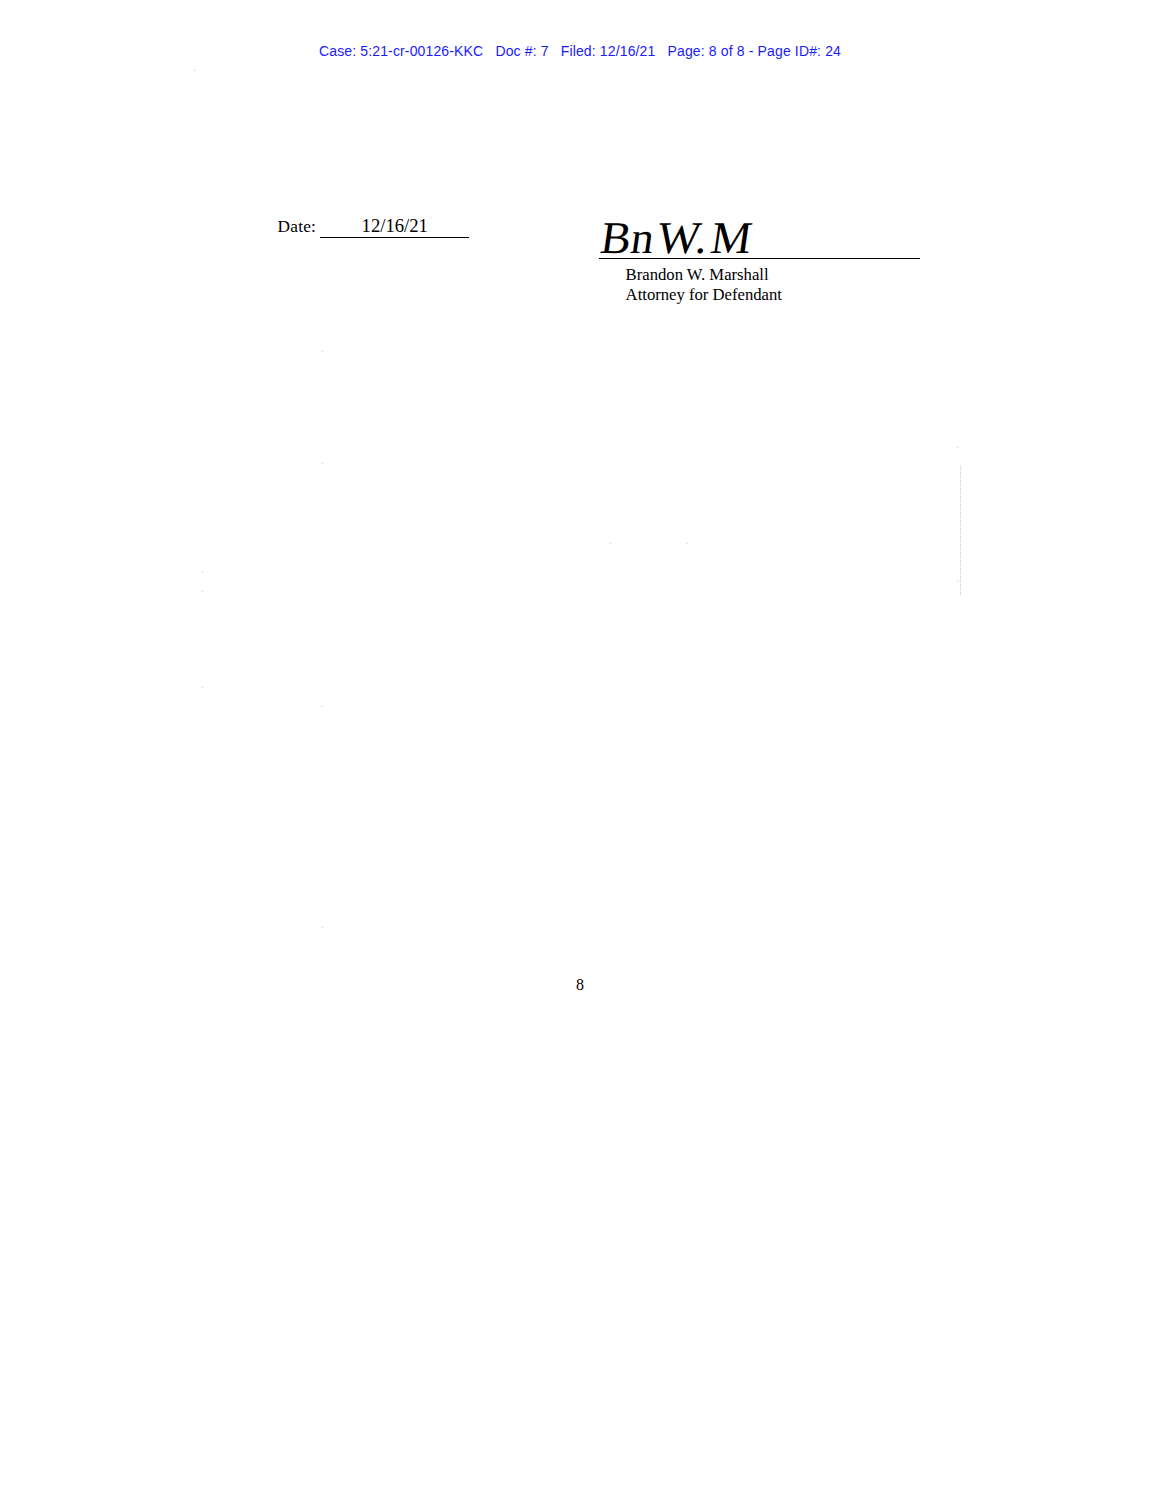Case: 5:21-cr-00126-KKC Doc #: 7 Filed: 12/16/21 Page: 8 of 8 - Page ID#: 24
Date: 12/16/21
Bn W. M
Brandon W. Marshall
Attorney for Defendant
8
. . . . . . . . . . . .